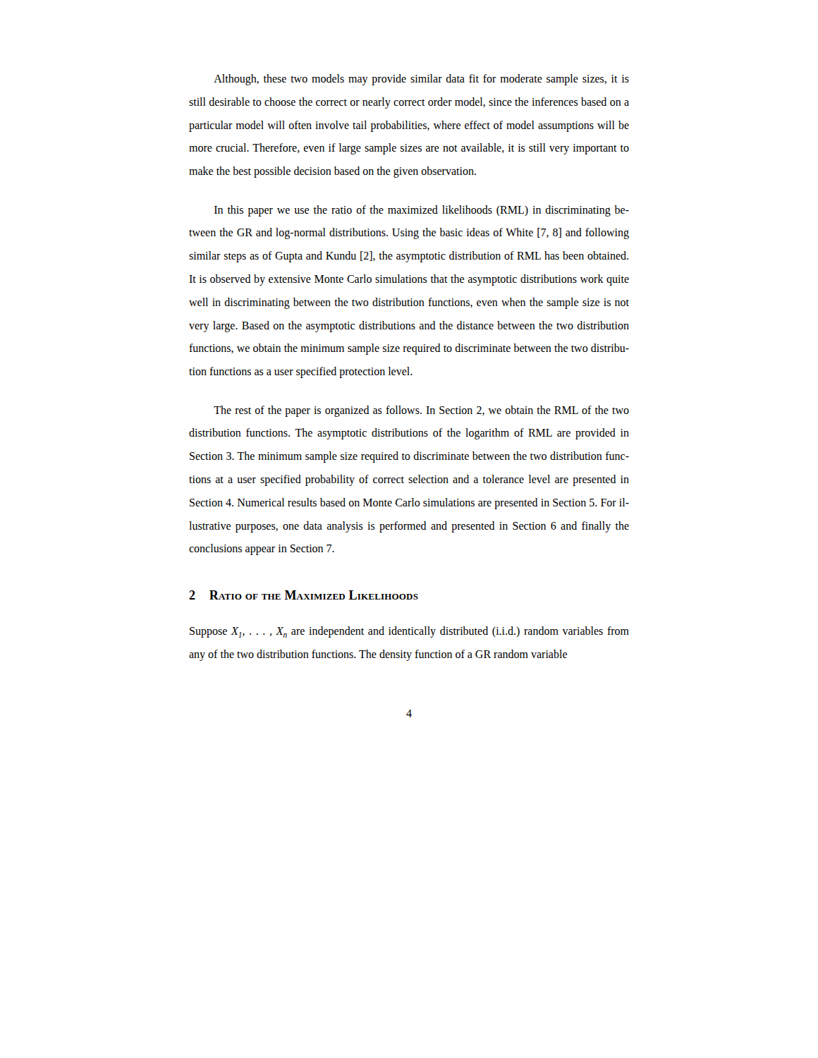Although, these two models may provide similar data fit for moderate sample sizes, it is still desirable to choose the correct or nearly correct order model, since the inferences based on a particular model will often involve tail probabilities, where effect of model assumptions will be more crucial. Therefore, even if large sample sizes are not available, it is still very important to make the best possible decision based on the given observation.
In this paper we use the ratio of the maximized likelihoods (RML) in discriminating between the GR and log-normal distributions. Using the basic ideas of White [7, 8] and following similar steps as of Gupta and Kundu [2], the asymptotic distribution of RML has been obtained. It is observed by extensive Monte Carlo simulations that the asymptotic distributions work quite well in discriminating between the two distribution functions, even when the sample size is not very large. Based on the asymptotic distributions and the distance between the two distribution functions, we obtain the minimum sample size required to discriminate between the two distribution functions as a user specified protection level.
The rest of the paper is organized as follows. In Section 2, we obtain the RML of the two distribution functions. The asymptotic distributions of the logarithm of RML are provided in Section 3. The minimum sample size required to discriminate between the two distribution functions at a user specified probability of correct selection and a tolerance level are presented in Section 4. Numerical results based on Monte Carlo simulations are presented in Section 5. For illustrative purposes, one data analysis is performed and presented in Section 6 and finally the conclusions appear in Section 7.
2 Ratio of the Maximized Likelihoods
Suppose X1, . . . , Xn are independent and identically distributed (i.i.d.) random variables from any of the two distribution functions. The density function of a GR random variable
4